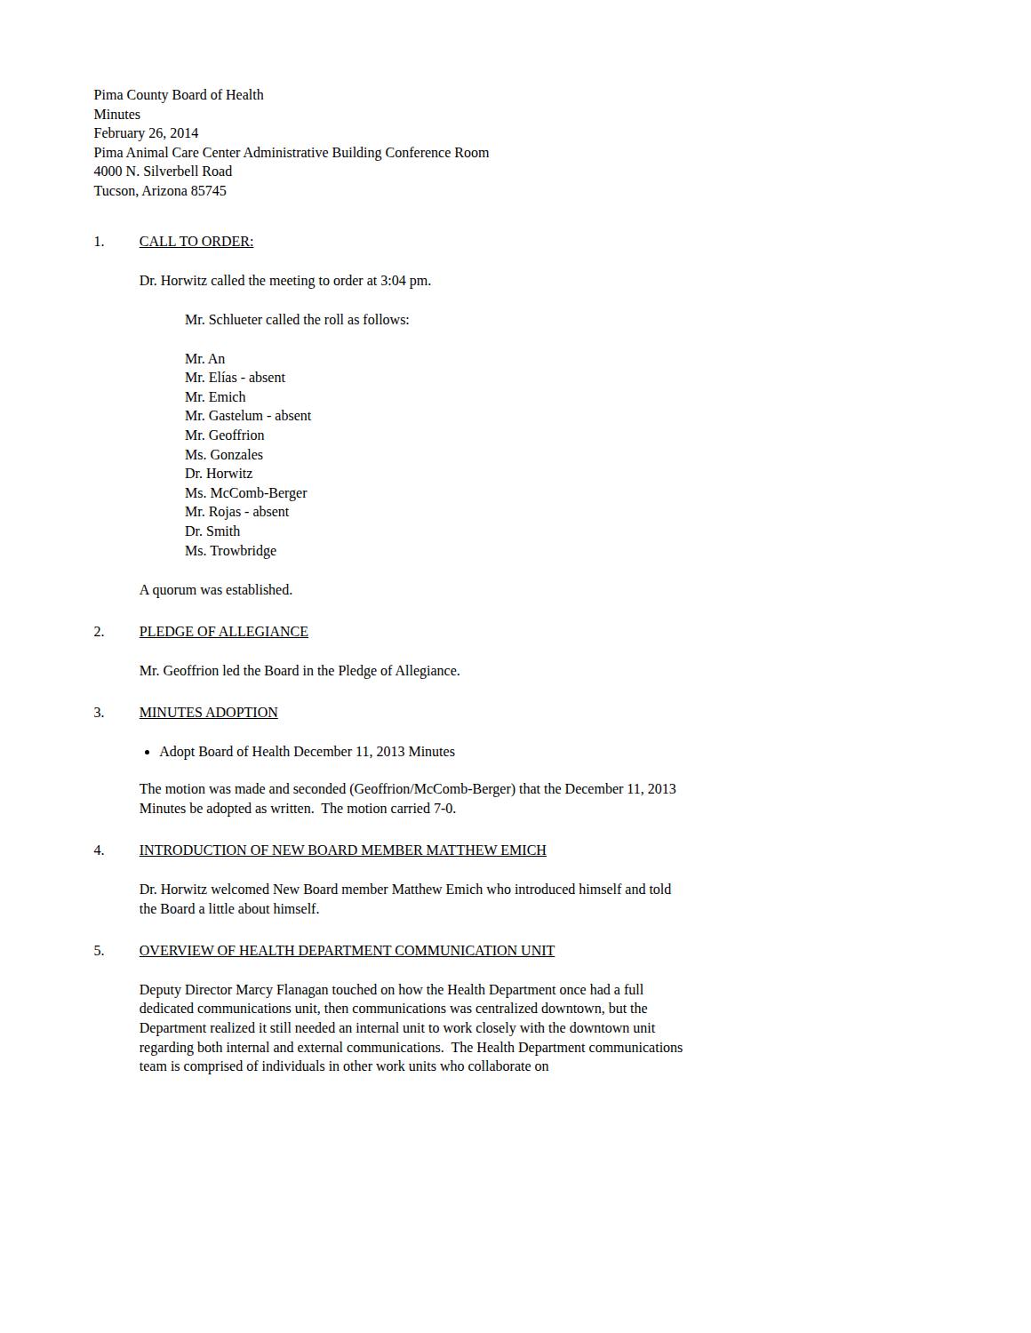Pima County Board of Health
Minutes
February 26, 2014
Pima Animal Care Center Administrative Building Conference Room
4000 N. Silverbell Road
Tucson, Arizona 85745
1.
CALL TO ORDER:
Dr. Horwitz called the meeting to order at 3:04 pm.
Mr. Schlueter called the roll as follows:
Mr. An
Mr. Elías - absent
Mr. Emich
Mr. Gastelum - absent
Mr. Geoffrion
Ms. Gonzales
Dr. Horwitz
Ms. McComb-Berger
Mr. Rojas - absent
Dr. Smith
Ms. Trowbridge
A quorum was established.
2.
PLEDGE OF ALLEGIANCE
Mr. Geoffrion led the Board in the Pledge of Allegiance.
3.
MINUTES ADOPTION
Adopt Board of Health December 11, 2013 Minutes
The motion was made and seconded (Geoffrion/McComb-Berger) that the December 11, 2013 Minutes be adopted as written. The motion carried 7-0.
4.
INTRODUCTION OF NEW BOARD MEMBER MATTHEW EMICH
Dr. Horwitz welcomed New Board member Matthew Emich who introduced himself and told the Board a little about himself.
5.
OVERVIEW OF HEALTH DEPARTMENT COMMUNICATION UNIT
Deputy Director Marcy Flanagan touched on how the Health Department once had a full dedicated communications unit, then communications was centralized downtown, but the Department realized it still needed an internal unit to work closely with the downtown unit regarding both internal and external communications. The Health Department communications team is comprised of individuals in other work units who collaborate on